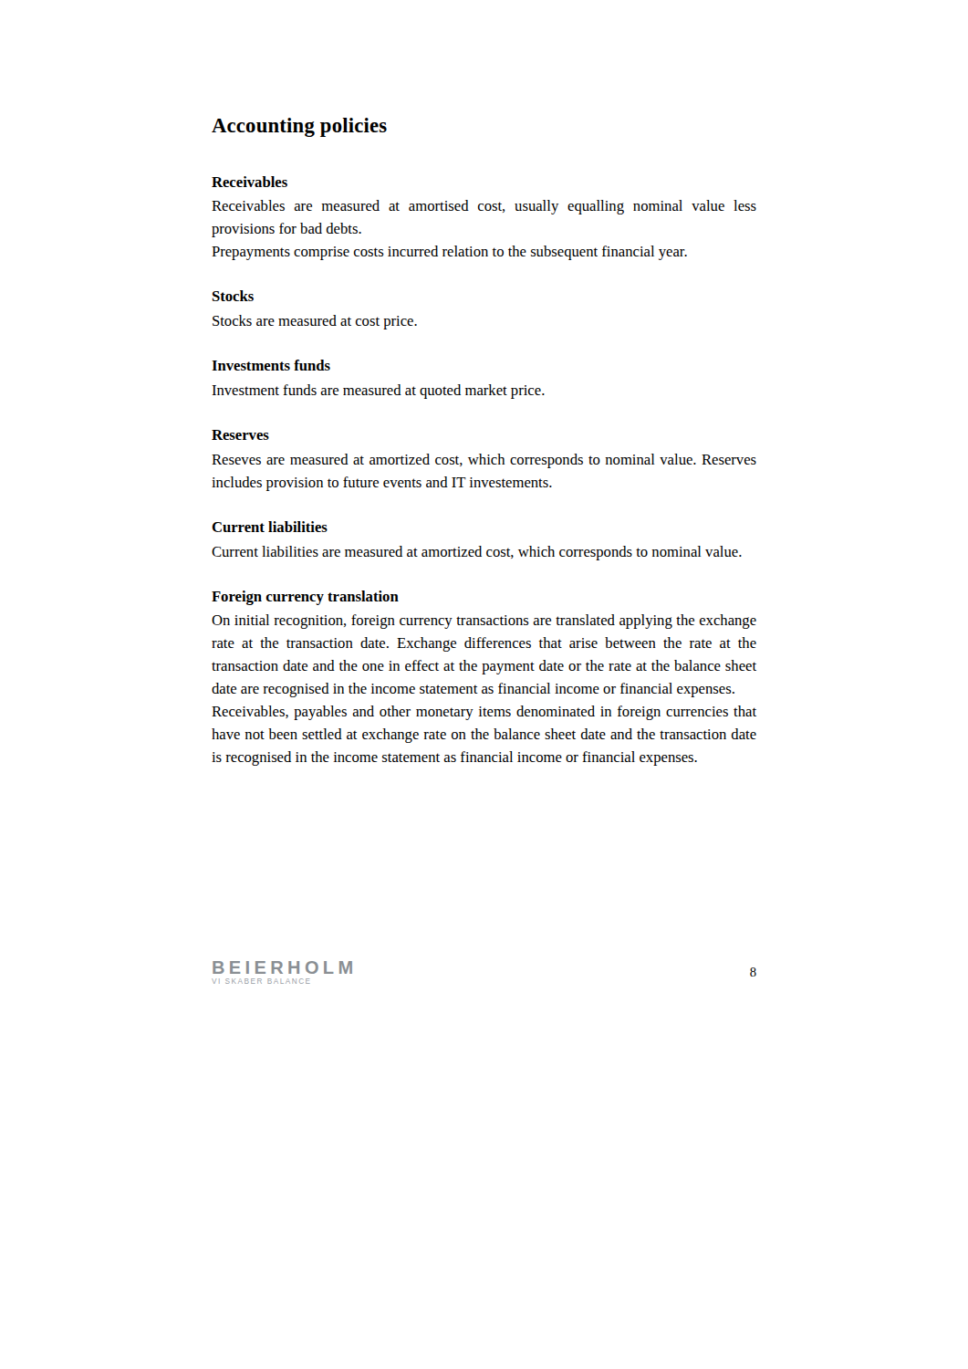Accounting policies
Receivables
Receivables are measured at amortised cost, usually equalling nominal value less provisions for bad debts.
Prepayments comprise costs incurred relation to the subsequent financial year.
Stocks
Stocks are measured at cost price.
Investments funds
Investment funds are measured at quoted market price.
Reserves
Reseves are measured at amortized cost, which corresponds to nominal value. Reserves includes provision to future events and IT investements.
Current liabilities
Current liabilities are measured at amortized cost, which corresponds to nominal value.
Foreign currency translation
On initial recognition, foreign currency transactions are translated applying the exchange rate at the transaction date. Exchange differences that arise between the rate at the transaction date and the one in effect at the payment date or the rate at the balance sheet date are recognised in the income statement as financial income or financial expenses.
Receivables, payables and other monetary items denominated in foreign currencies that have not been settled at exchange rate on the balance sheet date and the transaction date is recognised in the income statement as financial income or financial expenses.
BEIERHOLM
VI SKABER BALANCE
8